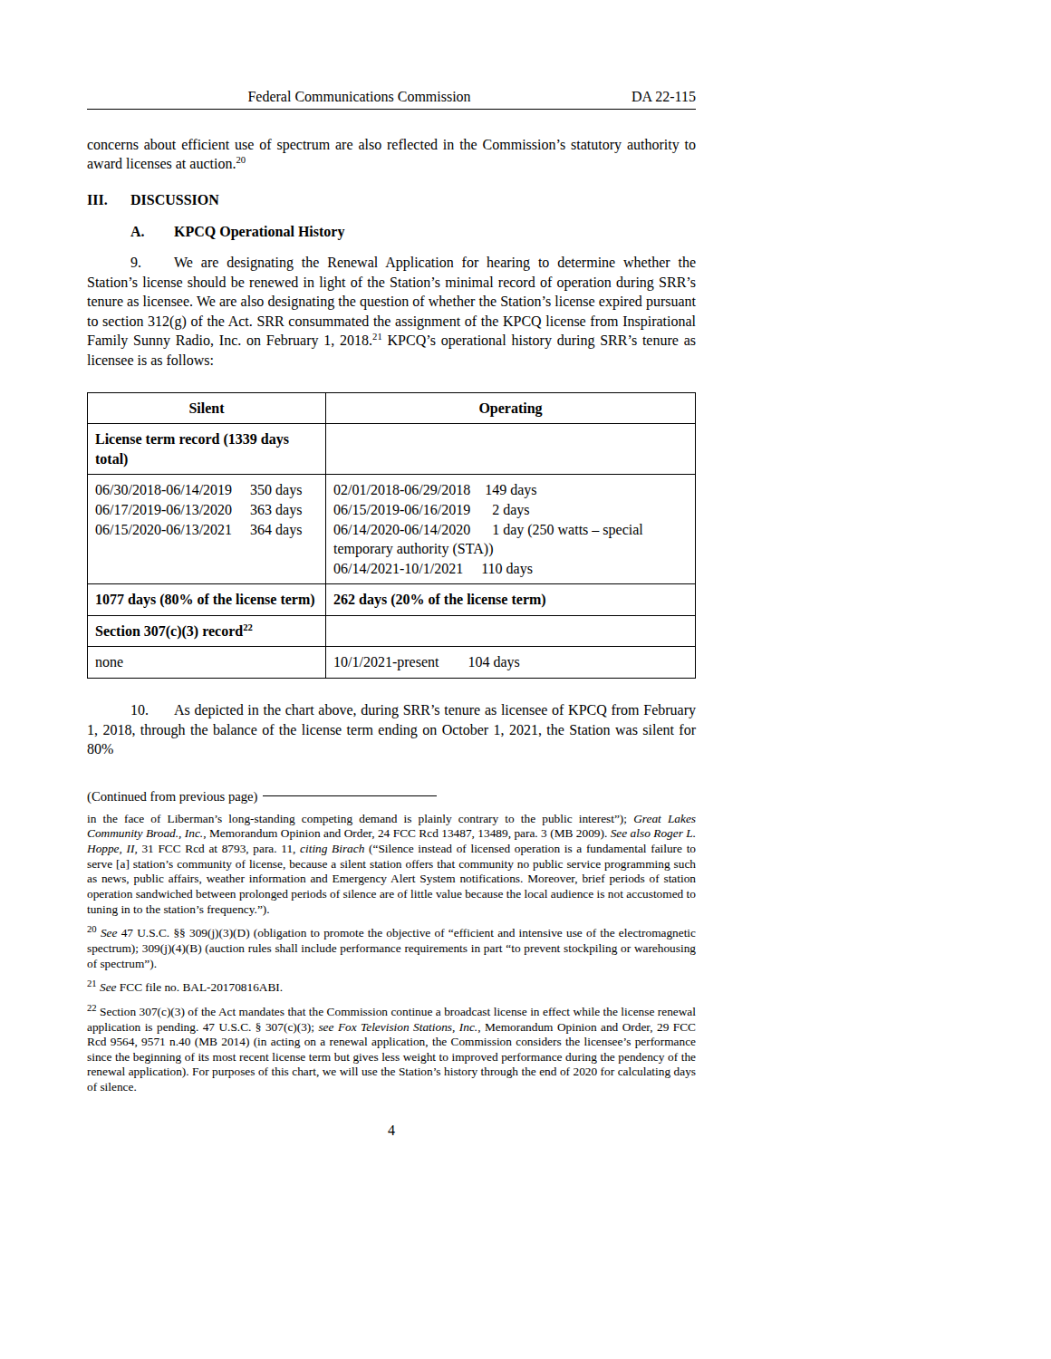Federal Communications Commission
DA 22-115
concerns about efficient use of spectrum are also reflected in the Commission’s statutory authority to award licenses at auction.20
III. DISCUSSION
A. KPCQ Operational History
9. We are designating the Renewal Application for hearing to determine whether the Station’s license should be renewed in light of the Station’s minimal record of operation during SRR’s tenure as licensee. We are also designating the question of whether the Station’s license expired pursuant to section 312(g) of the Act. SRR consummated the assignment of the KPCQ license from Inspirational Family Sunny Radio, Inc. on February 1, 2018.21 KPCQ’s operational history during SRR’s tenure as licensee is as follows:
| Silent | Operating |
| --- | --- |
| License term record (1339 days total) | |
| 06/30/2018-06/14/2019 350 days 06/17/2019-06/13/2020 363 days 06/15/2020-06/13/2021 364 days | 02/01/2018-06/29/2018 149 days 06/15/2019-06/16/2019 2 days 06/14/2020-06/14/2020 1 day (250 watts – special temporary authority (STA)) 06/14/2021-10/1/2021 110 days |
| 1077 days (80% of the license term) | 262 days (20% of the license term) |
| Section 307(c)(3) record 22 | |
| none | 10/1/2021-present 104 days |
10. As depicted in the chart above, during SRR’s tenure as licensee of KPCQ from February 1, 2018, through the balance of the license term ending on October 1, 2021, the Station was silent for 80%
(Continued from previous page)
in the face of Liberman’s long-standing competing demand is plainly contrary to the public interest”); Great Lakes Community Broad., Inc., Memorandum Opinion and Order, 24 FCC Rcd 13487, 13489, para. 3 (MB 2009). See also Roger L. Hoppe, II, 31 FCC Rcd at 8793, para. 11, citing Birach (“Silence instead of licensed operation is a fundamental failure to serve [a] station’s community of license, because a silent station offers that community no public service programming such as news, public affairs, weather information and Emergency Alert System notifications. Moreover, brief periods of station operation sandwiched between prolonged periods of silence are of little value because the local audience is not accustomed to tuning in to the station’s frequency.”).
20 See 47 U.S.C. §§ 309(j)(3)(D) (obligation to promote the objective of “efficient and intensive use of the electromagnetic spectrum); 309(j)(4)(B) (auction rules shall include performance requirements in part “to prevent stockpiling or warehousing of spectrum”).
21 See FCC file no. BAL-20170816ABI.
22 Section 307(c)(3) of the Act mandates that the Commission continue a broadcast license in effect while the license renewal application is pending. 47 U.S.C. § 307(c)(3); see Fox Television Stations, Inc., Memorandum Opinion and Order, 29 FCC Rcd 9564, 9571 n.40 (MB 2014) (in acting on a renewal application, the Commission considers the licensee’s performance since the beginning of its most recent license term but gives less weight to improved performance during the pendency of the renewal application). For purposes of this chart, we will use the Station’s history through the end of 2020 for calculating days of silence.
4